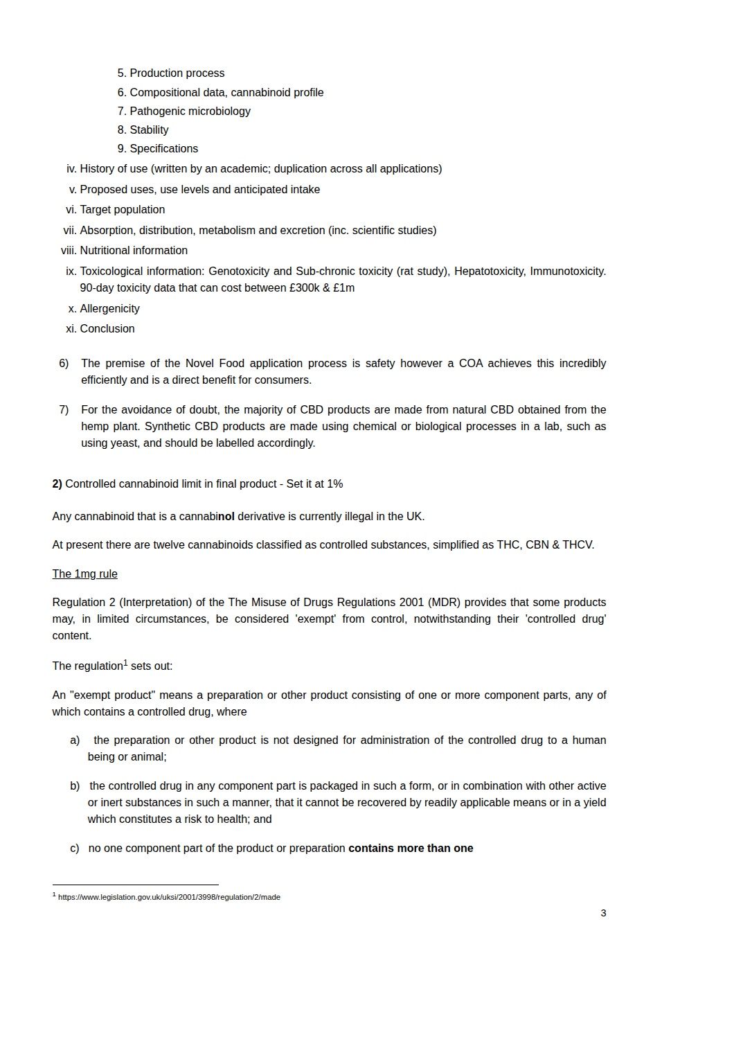Production process
Compositional data, cannabinoid profile
Pathogenic microbiology
Stability
Specifications
History of use (written by an academic; duplication across all applications)
Proposed uses, use levels and anticipated intake
Target population
Absorption, distribution, metabolism and excretion (inc. scientific studies)
Nutritional information
Toxicological information: Genotoxicity and Sub-chronic toxicity (rat study), Hepatotoxicity, Immunotoxicity. 90-day toxicity data that can cost between £300k & £1m
Allergenicity
Conclusion
The premise of the Novel Food application process is safety however a COA achieves this incredibly efficiently and is a direct benefit for consumers.
For the avoidance of doubt, the majority of CBD products are made from natural CBD obtained from the hemp plant. Synthetic CBD products are made using chemical or biological processes in a lab, such as using yeast, and should be labelled accordingly.
2) Controlled cannabinoid limit in final product - Set it at 1%
Any cannabinoid that is a cannabinol derivative is currently illegal in the UK.
At present there are twelve cannabinoids classified as controlled substances, simplified as THC, CBN & THCV.
The 1mg rule
Regulation 2 (Interpretation) of the The Misuse of Drugs Regulations 2001 (MDR) provides that some products may, in limited circumstances, be considered 'exempt' from control, notwithstanding their 'controlled drug' content.
The regulation1 sets out:
An "exempt product" means a preparation or other product consisting of one or more component parts, any of which contains a controlled drug, where
a) the preparation or other product is not designed for administration of the controlled drug to a human being or animal;
b) the controlled drug in any component part is packaged in such a form, or in combination with other active or inert substances in such a manner, that it cannot be recovered by readily applicable means or in a yield which constitutes a risk to health; and
c) no one component part of the product or preparation contains more than one
1 https://www.legislation.gov.uk/uksi/2001/3998/regulation/2/made
3